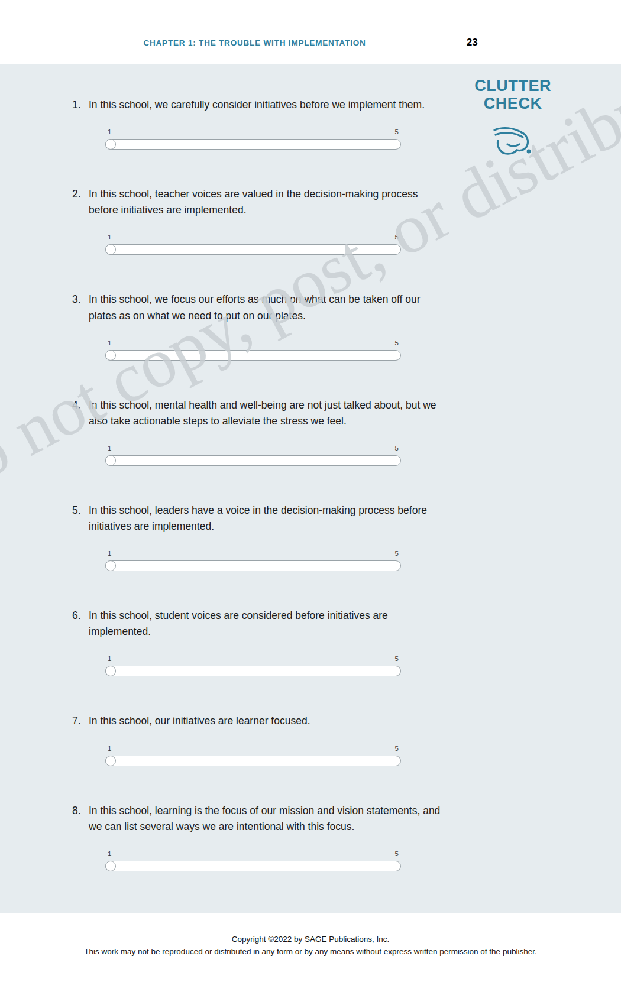Chapter 1: The Trouble With Implementation 23
Clutter
Check
Do not copy, post, or distribute
In this school, we carefully consider initiatives before we implement them.
15
In this school, teacher voices are valued in the decision-making process before initiatives are implemented.
15
In this school, we focus our efforts as much on what can be taken off our plates as on what we need to put on our plates.
15
In this school, mental health and well-being are not just talked about, but we also take actionable steps to alleviate the stress we feel.
15
In this school, leaders have a voice in the decision-making process before initiatives are implemented.
15
In this school, student voices are considered before initiatives are implemented.
15
In this school, our initiatives are learner focused.
15
In this school, learning is the focus of our mission and vision statements, and we can list several ways we are intentional with this focus.
15
Copyright ©2022 by SAGE Publications, Inc.
This work may not be reproduced or distributed in any form or by any means without express written permission of the publisher.